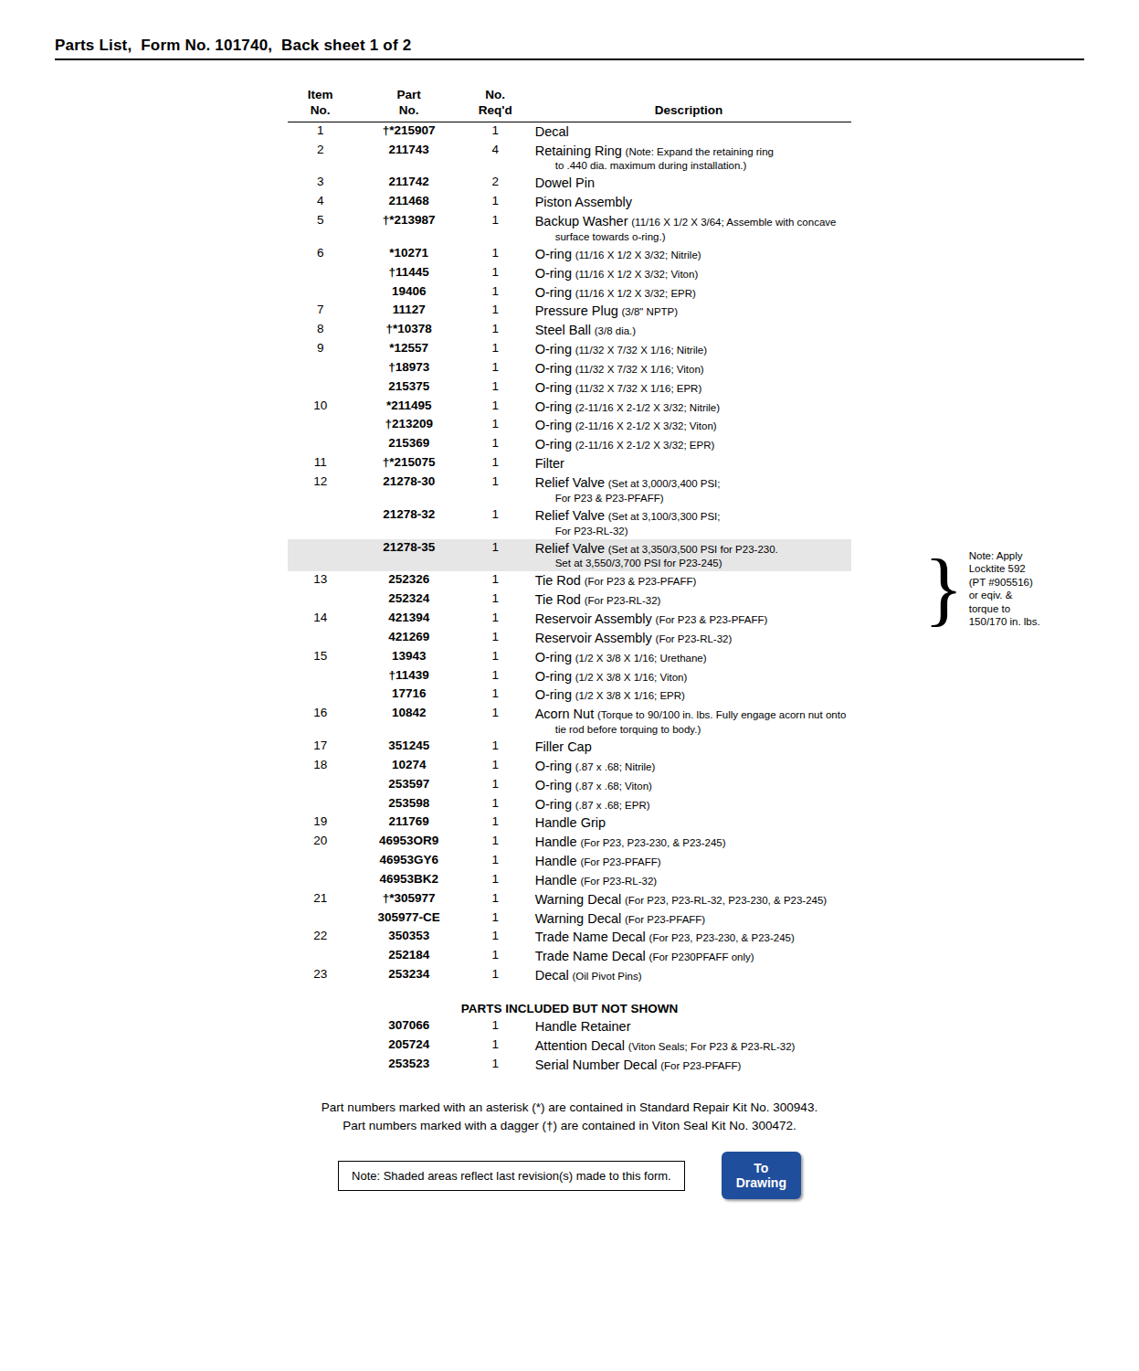Parts List, Form No. 101740, Back sheet 1 of 2
| Item | Part | No. | |
| --- | --- | --- | --- |
| No. | No. | Req'd | Description |
| 1 | †*215907 | 1 | Decal |
| 2 | 211743 | 4 | Retaining Ring (Note: Expand the retaining ring to .440 dia. maximum during installation.) |
| 3 | 211742 | 2 | Dowel Pin |
| 4 | 211468 | 1 | Piston Assembly |
| 5 | †*213987 | 1 | Backup Washer (11/16 X 1/2 X 3/64; Assemble with concave surface towards o-ring.) |
| 6 | *10271 | 1 | O-ring (11/16 X 1/2 X 3/32; Nitrile) |
| | †11445 | 1 | O-ring (11/16 X 1/2 X 3/32; Viton) |
| | 19406 | 1 | O-ring (11/16 X 1/2 X 3/32; EPR) |
| 7 | 11127 | 1 | Pressure Plug (3/8" NPTP) |
| 8 | †*10378 | 1 | Steel Ball (3/8 dia.) |
| 9 | *12557 | 1 | O-ring (11/32 X 7/32 X 1/16; Nitrile) |
| | †18973 | 1 | O-ring (11/32 X 7/32 X 1/16; Viton) |
| | 215375 | 1 | O-ring (11/32 X 7/32 X 1/16; EPR) |
| 10 | *211495 | 1 | O-ring (2-11/16 X 2-1/2 X 3/32; Nitrile) |
| | †213209 | 1 | O-ring (2-11/16 X 2-1/2 X 3/32; Viton) |
| | 215369 | 1 | O-ring (2-11/16 X 2-1/2 X 3/32; EPR) |
| 11 | †*215075 | 1 | Filter |
| 12 | 21278-30 | 1 | Relief Valve (Set at 3,000/3,400 PSI; For P23 & P23-PFAFF) |
| | 21278-32 | 1 | Relief Valve (Set at 3,100/3,300 PSI; For P23-RL-32) |
| | 21278-35 | 1 | Relief Valve (Set at 3,350/3,500 PSI for P23-230. Set at 3,550/3,700 PSI for P23-245) |
| 13 | 252326 | 1 | Tie Rod (For P23 & P23-PFAFF) |
| | 252324 | 1 | Tie Rod (For P23-RL-32) |
| 14 | 421394 | 1 | Reservoir Assembly (For P23 & P23-PFAFF) |
| | 421269 | 1 | Reservoir Assembly (For P23-RL-32) |
| 15 | 13943 | 1 | O-ring (1/2 X 3/8 X 1/16; Urethane) |
| | †11439 | 1 | O-ring (1/2 X 3/8 X 1/16; Viton) |
| | 17716 | 1 | O-ring (1/2 X 3/8 X 1/16; EPR) |
| 16 | 10842 | 1 | Acorn Nut (Torque to 90/100 in. lbs. Fully engage acorn nut onto tie rod before torquing to body.) |
| 17 | 351245 | 1 | Filler Cap |
| 18 | 10274 | 1 | O-ring (.87 x .68; Nitrile) |
| | 253597 | 1 | O-ring (.87 x .68; Viton) |
| | 253598 | 1 | O-ring (.87 x .68; EPR) |
| 19 | 211769 | 1 | Handle Grip |
| 20 | 46953OR9 | 1 | Handle (For P23, P23-230, & P23-245) |
| | 46953GY6 | 1 | Handle (For P23-PFAFF) |
| | 46953BK2 | 1 | Handle (For P23-RL-32) |
| 21 | †*305977 | 1 | Warning Decal (For P23, P23-RL-32, P23-230, & P23-245) |
| | 305977-CE | 1 | Warning Decal (For P23-PFAFF) |
| 22 | 350353 | 1 | Trade Name Decal (For P23, P23-230, & P23-245) |
| | 252184 | 1 | Trade Name Decal (For P230PFAFF only) |
| 23 | 253234 | 1 | Decal (Oil Pivot Pins) |
| PARTS INCLUDED BUT NOT SHOWN |
| | 307066 | 1 | Handle Retainer |
| | 205724 | 1 | Attention Decal (Viton Seals; For P23 & P23-RL-32) |
| | 253523 | 1 | Serial Number Decal (For P23-PFAFF) |
} Note: Apply
Locktite 592
(PT #905516)
or eqiv. &
torque to
150/170 in. lbs.
Part numbers marked with an asterisk (*) are contained in Standard Repair Kit No. 300943.
Part numbers marked with a dagger (†) are contained in Viton Seal Kit No. 300472.
Note: Shaded areas reflect last revision(s) made to this form.
To
Drawing